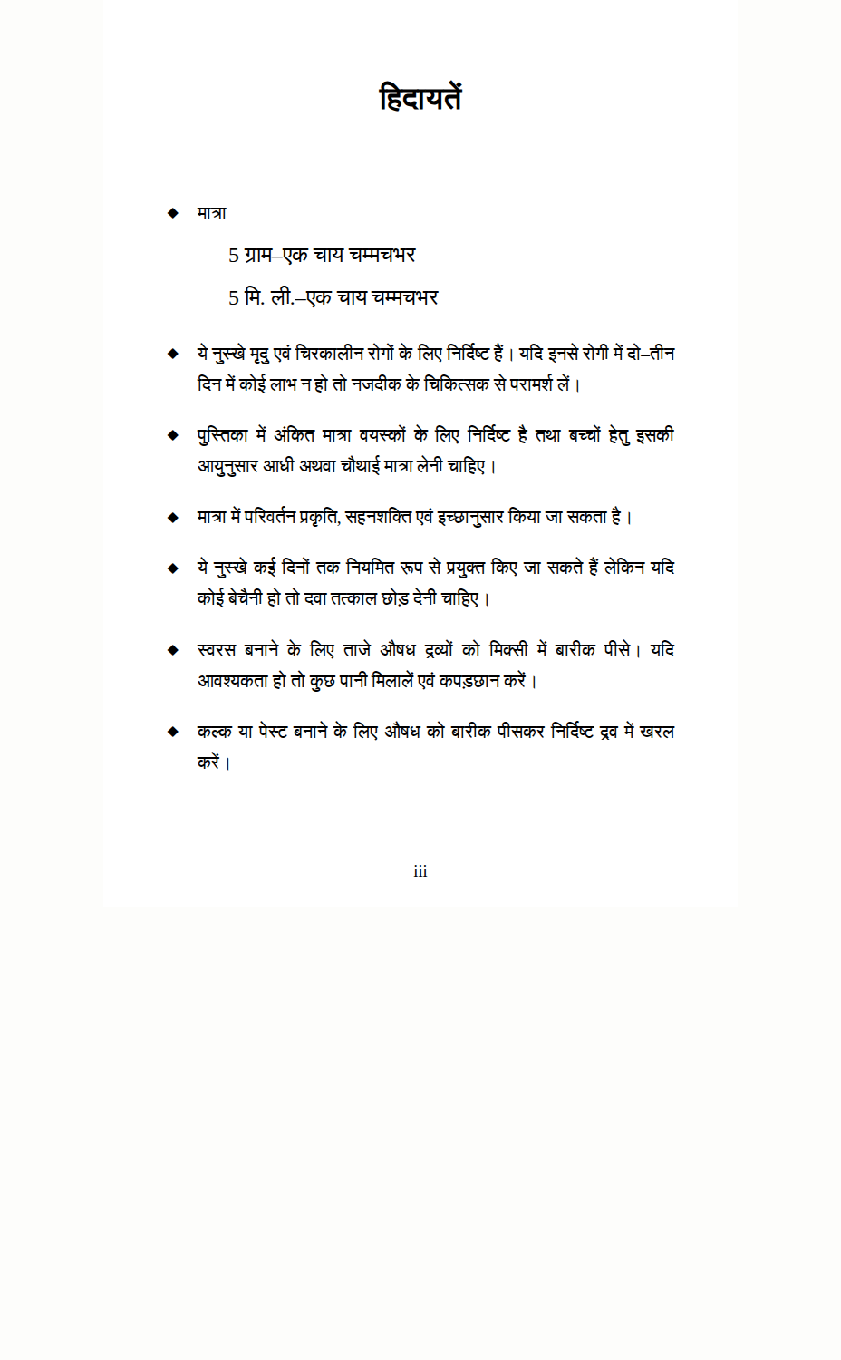हिदायतें
मात्रा
5 ग्राम–एक चाय चम्मचभर
5 मि. ली.–एक चाय चम्मचभर
ये नुस्खे मृदु एवं चिरकालीन रोगों के लिए निर्दिष्ट हैं। यदि इनसे रोगी में दो–तीन दिन में कोई लाभ न हो तो नजदीक के चिकित्सक से परामर्श लें।
पुस्तिका में अंकित मात्रा वयस्कों के लिए निर्दिष्ट है तथा बच्चों हेतु इसकी आयुनुसार आधी अथवा चौथाई मात्रा लेनी चाहिए।
मात्रा में परिवर्तन प्रकृति, सहनशक्ति एवं इच्छानुसार किया जा सकता है।
ये नुस्खे कई दिनों तक नियमित रूप से प्रयुक्त किए जा सकते हैं लेकिन यदि कोई बेचैनी हो तो दवा तत्काल छोड़ देनी चाहिए।
स्वरस बनाने के लिए ताजे औषध द्रव्यों को मिक्सी में बारीक पीसे। यदि आवश्यकता हो तो कुछ पानी मिलालें एवं कपड़छान करें।
कल्क या पेस्ट बनाने के लिए औषध को बारीक पीसकर निर्दिष्ट द्रव में खरल करें।
iii